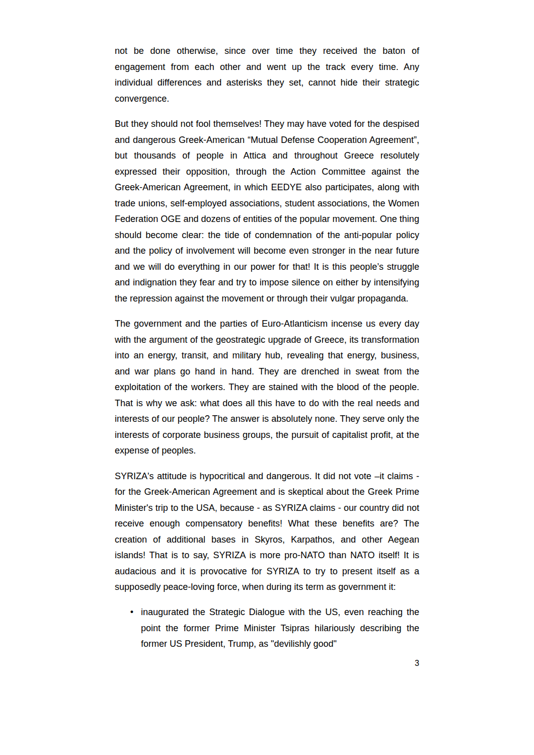not be done otherwise, since over time they received the baton of engagement from each other and went up the track every time. Any individual differences and asterisks they set, cannot hide their strategic convergence.
But they should not fool themselves! They may have voted for the despised and dangerous Greek-American “Mutual Defense Cooperation Agreement”, but thousands of people in Attica and throughout Greece resolutely expressed their opposition, through the Action Committee against the Greek-American Agreement, in which EEDYE also participates, along with trade unions, self-employed associations, student associations, the Women Federation OGE and dozens of entities of the popular movement. One thing should become clear: the tide of condemnation of the anti-popular policy and the policy of involvement will become even stronger in the near future and we will do everything in our power for that! It is this people’s struggle and indignation they fear and try to impose silence on either by intensifying the repression against the movement or through their vulgar propaganda.
The government and the parties of Euro-Atlanticism incense us every day with the argument of the geostrategic upgrade of Greece, its transformation into an energy, transit, and military hub, revealing that energy, business, and war plans go hand in hand. They are drenched in sweat from the exploitation of the workers. They are stained with the blood of the people. That is why we ask: what does all this have to do with the real needs and interests of our people? The answer is absolutely none. They serve only the interests of corporate business groups, the pursuit of capitalist profit, at the expense of peoples.
SYRIZA's attitude is hypocritical and dangerous. It did not vote –it claims - for the Greek-American Agreement and is skeptical about the Greek Prime Minister's trip to the USA, because - as SYRIZA claims - our country did not receive enough compensatory benefits! What these benefits are? The creation of additional bases in Skyros, Karpathos, and other Aegean islands! That is to say, SYRIZA is more pro-NATO than NATO itself! It is audacious and it is provocative for SYRIZA to try to present itself as a supposedly peace-loving force, when during its term as government it:
inaugurated the Strategic Dialogue with the US, even reaching the point the former Prime Minister Tsipras hilariously describing the former US President, Trump, as "devilishly good"
3